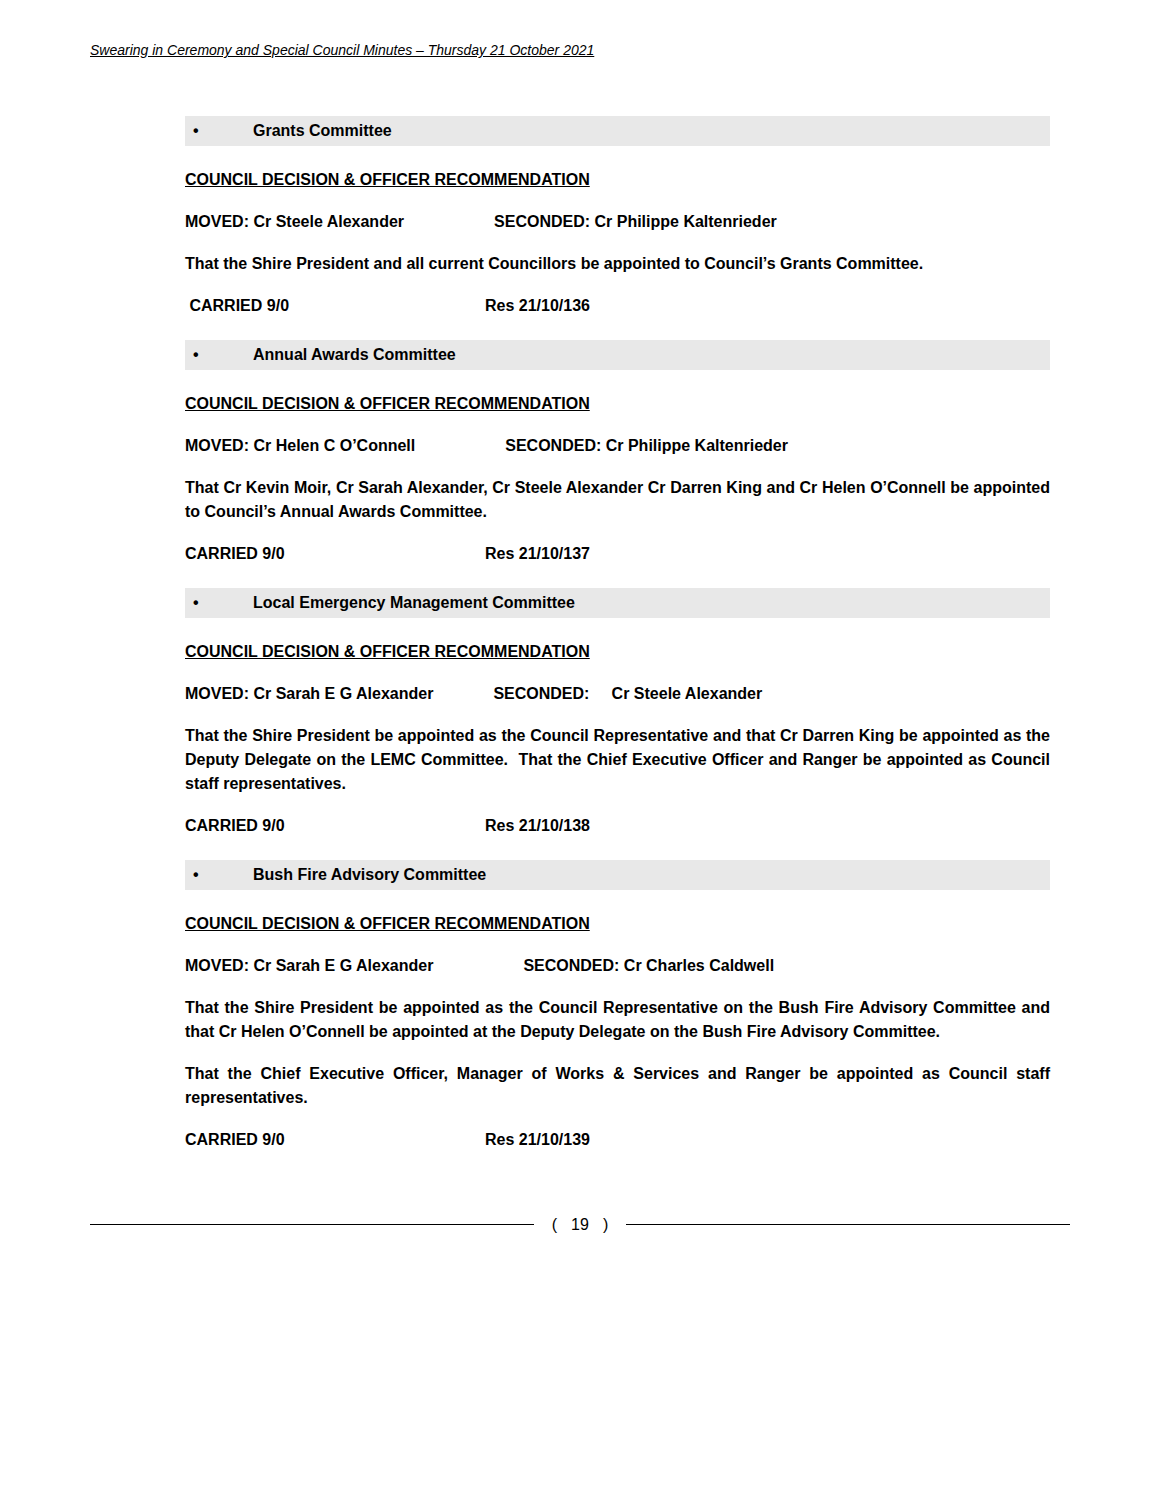Swearing in Ceremony and Special Council Minutes – Thursday 21 October 2021
•Grants Committee
COUNCIL DECISION & OFFICER RECOMMENDATION
MOVED: Cr Steele AlexanderSECONDED: Cr Philippe Kaltenrieder
That the Shire President and all current Councillors be appointed to Council’s Grants Committee.
CARRIED 9/0 Res 21/10/136
•Annual Awards Committee
COUNCIL DECISION & OFFICER RECOMMENDATION
MOVED: Cr Helen C O’ConnellSECONDED: Cr Philippe Kaltenrieder
That Cr Kevin Moir, Cr Sarah Alexander, Cr Steele Alexander Cr Darren King and Cr Helen O’Connell be appointed to Council’s Annual Awards Committee.
CARRIED 9/0 Res 21/10/137
•Local Emergency Management Committee
COUNCIL DECISION & OFFICER RECOMMENDATION
MOVED: Cr Sarah E G AlexanderSECONDED: Cr Steele Alexander
That the Shire President be appointed as the Council Representative and that Cr Darren King be appointed as the Deputy Delegate on the LEMC Committee. That the Chief Executive Officer and Ranger be appointed as Council staff representatives.
CARRIED 9/0 Res 21/10/138
•Bush Fire Advisory Committee
COUNCIL DECISION & OFFICER RECOMMENDATION
MOVED: Cr Sarah E G AlexanderSECONDED: Cr Charles Caldwell
That the Shire President be appointed as the Council Representative on the Bush Fire Advisory Committee and that Cr Helen O’Connell be appointed at the Deputy Delegate on the Bush Fire Advisory Committee.
That the Chief Executive Officer, Manager of Works & Services and Ranger be appointed as Council staff representatives.
CARRIED 9/0 Res 21/10/139
19